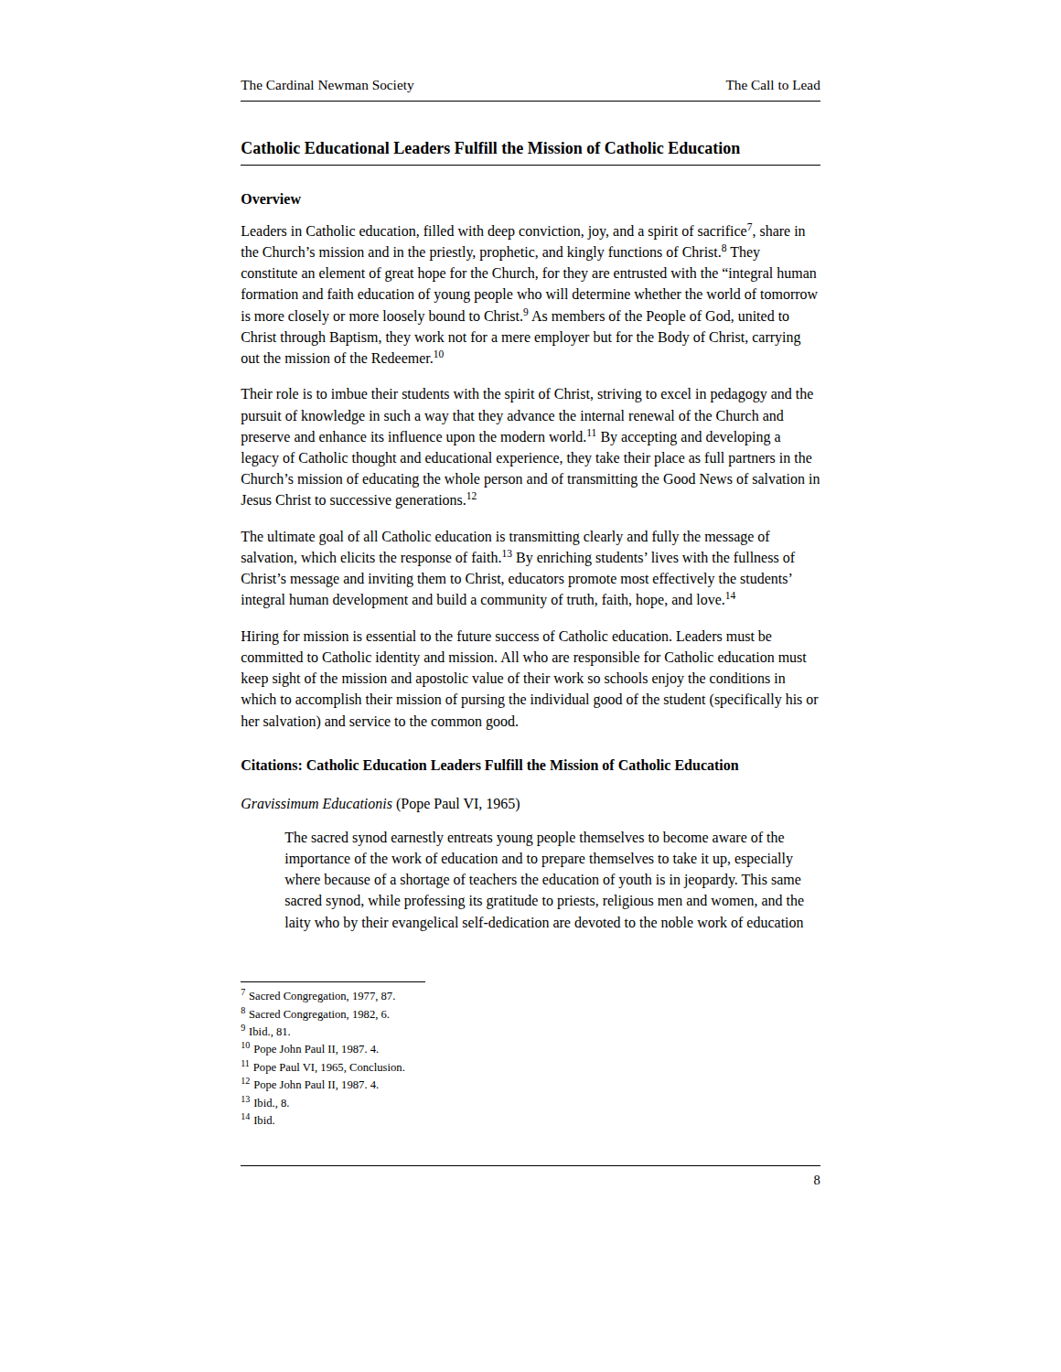The Cardinal Newman Society The Call to Lead
Catholic Educational Leaders Fulfill the Mission of Catholic Education
Overview
Leaders in Catholic education, filled with deep conviction, joy, and a spirit of sacrifice7, share in the Church’s mission and in the priestly, prophetic, and kingly functions of Christ.8 They constitute an element of great hope for the Church, for they are entrusted with the “integral human formation and faith education of young people who will determine whether the world of tomorrow is more closely or more loosely bound to Christ.9 As members of the People of God, united to Christ through Baptism, they work not for a mere employer but for the Body of Christ, carrying out the mission of the Redeemer.10
Their role is to imbue their students with the spirit of Christ, striving to excel in pedagogy and the pursuit of knowledge in such a way that they advance the internal renewal of the Church and preserve and enhance its influence upon the modern world.11 By accepting and developing a legacy of Catholic thought and educational experience, they take their place as full partners in the Church’s mission of educating the whole person and of transmitting the Good News of salvation in Jesus Christ to successive generations.12
The ultimate goal of all Catholic education is transmitting clearly and fully the message of salvation, which elicits the response of faith.13 By enriching students’ lives with the fullness of Christ’s message and inviting them to Christ, educators promote most effectively the students’ integral human development and build a community of truth, faith, hope, and love.14
Hiring for mission is essential to the future success of Catholic education. Leaders must be committed to Catholic identity and mission. All who are responsible for Catholic education must keep sight of the mission and apostolic value of their work so schools enjoy the conditions in which to accomplish their mission of pursing the individual good of the student (specifically his or her salvation) and service to the common good.
Citations: Catholic Education Leaders Fulfill the Mission of Catholic Education
Gravissimum Educationis (Pope Paul VI, 1965)
The sacred synod earnestly entreats young people themselves to become aware of the importance of the work of education and to prepare themselves to take it up, especially where because of a shortage of teachers the education of youth is in jeopardy. This same sacred synod, while professing its gratitude to priests, religious men and women, and the laity who by their evangelical self-dedication are devoted to the noble work of education
7 Sacred Congregation, 1977, 87.
8 Sacred Congregation, 1982, 6.
9 Ibid., 81.
10 Pope John Paul II, 1987. 4.
11 Pope Paul VI, 1965, Conclusion.
12 Pope John Paul II, 1987. 4.
13 Ibid., 8.
14 Ibid.
8